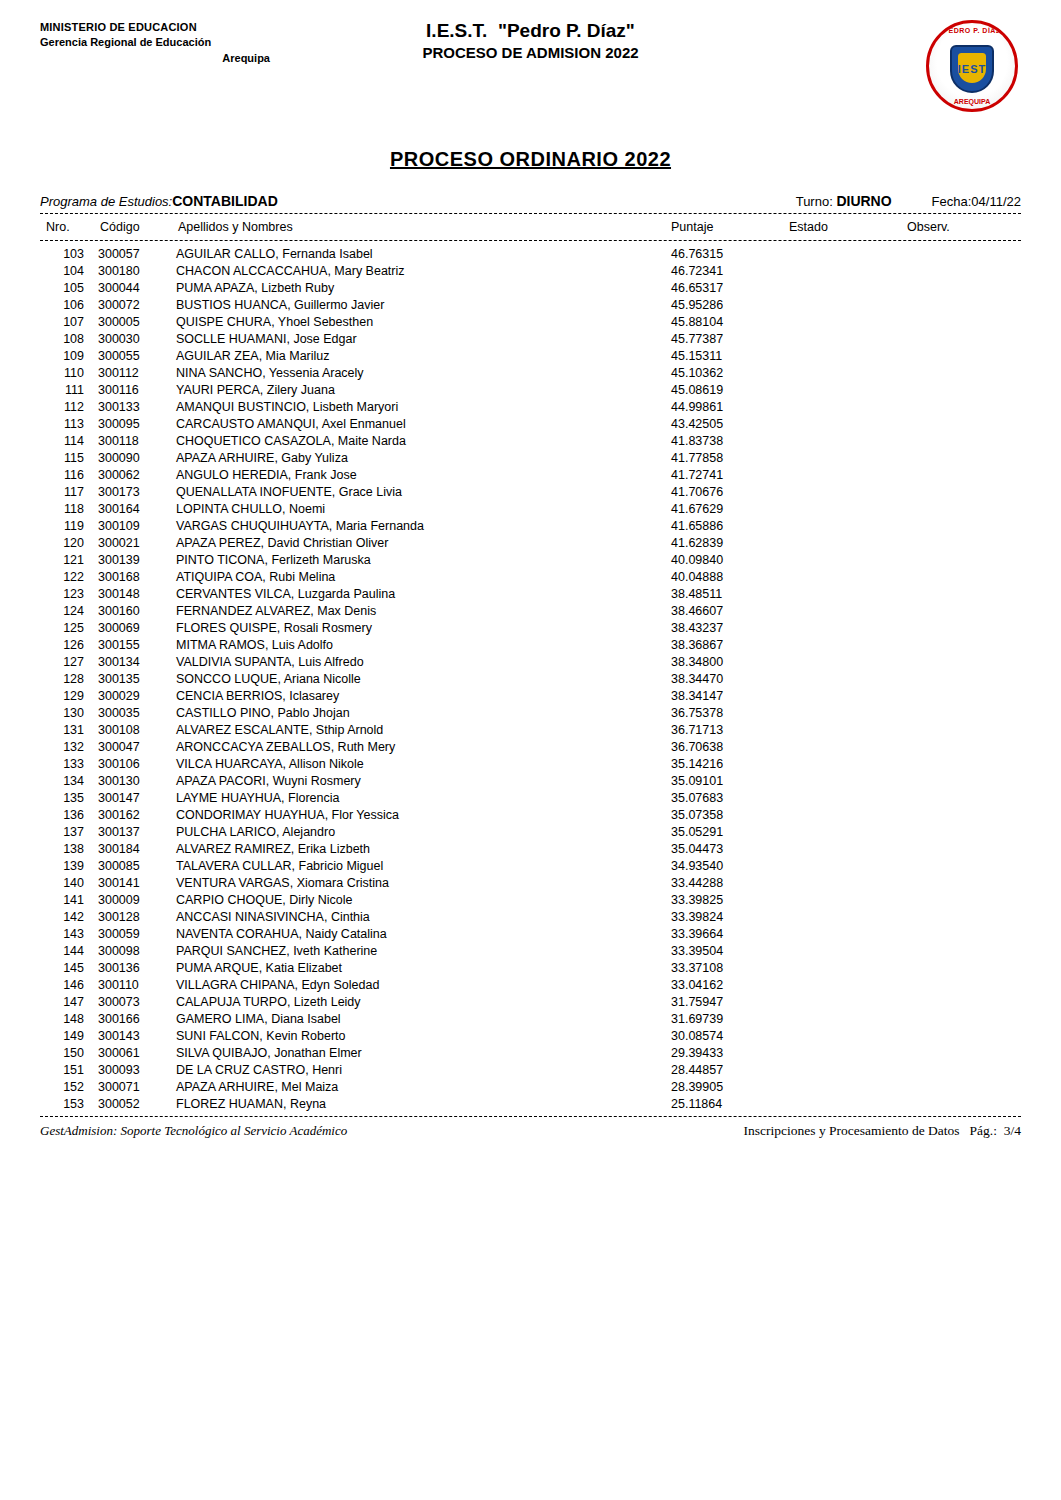MINISTERIO DE EDUCACION
Gerencia Regional de Educación
Arequipa
I.E.S.T. "Pedro P. Díaz"
PROCESO DE ADMISION 2022
PEDRO P. DÍAZ
IEST
AREQUIPA
PROCESO ORDINARIO 2022
Programa de Estudios: CONTABILIDAD
Turno: DIURNO Fecha: 04/11/22
| Nro. | Código | Apellidos y Nombres | Puntaje | Estado | Observ. |
| --- | --- | --- | --- | --- | --- |
| 103 | 300057 | AGUILAR CALLO, Fernanda Isabel | 46.76315 | | |
| 104 | 300180 | CHACON ALCCACCAHUA, Mary Beatriz | 46.72341 | | |
| 105 | 300044 | PUMA APAZA, Lizbeth Ruby | 46.65317 | | |
| 106 | 300072 | BUSTIOS HUANCA, Guillermo Javier | 45.95286 | | |
| 107 | 300005 | QUISPE CHURA, Yhoel Sebesthen | 45.88104 | | |
| 108 | 300030 | SOCLLE HUAMANI, Jose Edgar | 45.77387 | | |
| 109 | 300055 | AGUILAR ZEA, Mia Mariluz | 45.15311 | | |
| 110 | 300112 | NINA SANCHO, Yessenia Aracely | 45.10362 | | |
| 111 | 300116 | YAURI PERCA, Zilery Juana | 45.08619 | | |
| 112 | 300133 | AMANQUI BUSTINCIO, Lisbeth Maryori | 44.99861 | | |
| 113 | 300095 | CARCAUSTO AMANQUI, Axel Enmanuel | 43.42505 | | |
| 114 | 300118 | CHOQUETICO CASAZOLA, Maite Narda | 41.83738 | | |
| 115 | 300090 | APAZA ARHUIRE, Gaby Yuliza | 41.77858 | | |
| 116 | 300062 | ANGULO HEREDIA, Frank Jose | 41.72741 | | |
| 117 | 300173 | QUENALLATA INOFUENTE, Grace Livia | 41.70676 | | |
| 118 | 300164 | LOPINTA CHULLO, Noemi | 41.67629 | | |
| 119 | 300109 | VARGAS CHUQUIHUAYTA, Maria Fernanda | 41.65886 | | |
| 120 | 300021 | APAZA PEREZ, David Christian Oliver | 41.62839 | | |
| 121 | 300139 | PINTO TICONA, Ferlizeth Maruska | 40.09840 | | |
| 122 | 300168 | ATIQUIPA COA, Rubi Melina | 40.04888 | | |
| 123 | 300148 | CERVANTES VILCA, Luzgarda Paulina | 38.48511 | | |
| 124 | 300160 | FERNANDEZ ALVAREZ, Max Denis | 38.46607 | | |
| 125 | 300069 | FLORES QUISPE, Rosali Rosmery | 38.43237 | | |
| 126 | 300155 | MITMA RAMOS, Luis Adolfo | 38.36867 | | |
| 127 | 300134 | VALDIVIA SUPANTA, Luis Alfredo | 38.34800 | | |
| 128 | 300135 | SONCCO LUQUE, Ariana Nicolle | 38.34470 | | |
| 129 | 300029 | CENCIA BERRIOS, Iclasarey | 38.34147 | | |
| 130 | 300035 | CASTILLO PINO, Pablo Jhojan | 36.75378 | | |
| 131 | 300108 | ALVAREZ ESCALANTE, Sthip Arnold | 36.71713 | | |
| 132 | 300047 | ARONCCACYA ZEBALLOS, Ruth Mery | 36.70638 | | |
| 133 | 300106 | VILCA HUARCAYA, Allison Nikole | 35.14216 | | |
| 134 | 300130 | APAZA PACORI, Wuyni Rosmery | 35.09101 | | |
| 135 | 300147 | LAYME HUAYHUA, Florencia | 35.07683 | | |
| 136 | 300162 | CONDORIMAY HUAYHUA, Flor Yessica | 35.07358 | | |
| 137 | 300137 | PULCHA LARICO, Alejandro | 35.05291 | | |
| 138 | 300184 | ALVAREZ RAMIREZ, Erika Lizbeth | 35.04473 | | |
| 139 | 300085 | TALAVERA CULLAR, Fabricio Miguel | 34.93540 | | |
| 140 | 300141 | VENTURA VARGAS, Xiomara Cristina | 33.44288 | | |
| 141 | 300009 | CARPIO CHOQUE, Dirly Nicole | 33.39825 | | |
| 142 | 300128 | ANCCASI NINASIVINCHA, Cinthia | 33.39824 | | |
| 143 | 300059 | NAVENTA CORAHUA, Naidy Catalina | 33.39664 | | |
| 144 | 300098 | PARQUI SANCHEZ, Iveth Katherine | 33.39504 | | |
| 145 | 300136 | PUMA ARQUE, Katia Elizabet | 33.37108 | | |
| 146 | 300110 | VILLAGRA CHIPANA, Edyn Soledad | 33.04162 | | |
| 147 | 300073 | CALAPUJA TURPO, Lizeth Leidy | 31.75947 | | |
| 148 | 300166 | GAMERO LIMA, Diana Isabel | 31.69739 | | |
| 149 | 300143 | SUNI FALCON, Kevin Roberto | 30.08574 | | |
| 150 | 300061 | SILVA QUIBAJO, Jonathan Elmer | 29.39433 | | |
| 151 | 300093 | DE LA CRUZ CASTRO, Henri | 28.44857 | | |
| 152 | 300071 | APAZA ARHUIRE, Mel Maiza | 28.39905 | | |
| 153 | 300052 | FLOREZ HUAMAN, Reyna | 25.11864 | | |
GestAdmision: Soporte Tecnológico al Servicio Académico
Inscripciones y Procesamiento de Datos Pág.: 3/4